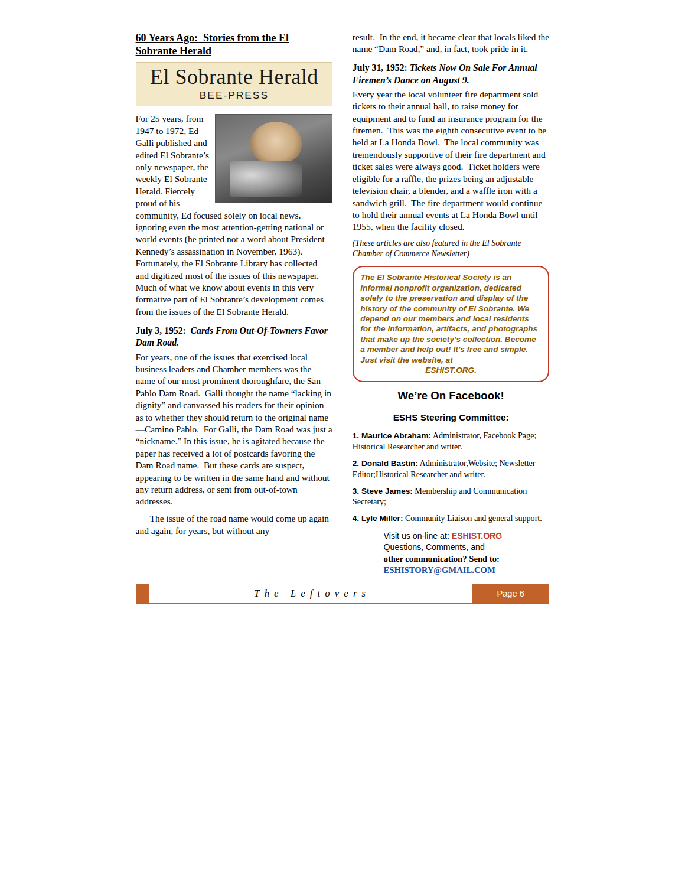60 Years Ago: Stories from the El Sobrante Herald
El Sobrante Herald
BEE-PRESS
For 25 years, from 1947 to 1972, Ed Galli published and edited El Sobrante’s only newspaper, the weekly El Sobrante Herald. Fiercely proud of his community, Ed focused solely on local news, ignoring even the most attention-getting national or world events (he printed not a word about President Kennedy’s assassination in November, 1963). Fortunately, the El Sobrante Library has collected and digitized most of the issues of this newspaper. Much of what we know about events in this very formative part of El Sobrante’s development comes from the issues of the El Sobrante Herald.
July 3, 1952: Cards From Out-Of-Towners Favor Dam Road.
For years, one of the issues that exercised local business leaders and Chamber members was the name of our most prominent thoroughfare, the San Pablo Dam Road. Galli thought the name “lacking in dignity” and canvassed his readers for their opinion as to whether they should return to the original name—Camino Pablo. For Galli, the Dam Road was just a “nickname.” In this issue, he is agitated because the paper has received a lot of postcards favoring the Dam Road name. But these cards are suspect, appearing to be written in the same hand and without any return address, or sent from out-of-town addresses.
The issue of the road name would come up again and again, for years, but without any
result. In the end, it became clear that locals liked the name “Dam Road,” and, in fact, took pride in it.
July 31, 1952: Tickets Now On Sale For Annual Firemen’s Dance on August 9.
Every year the local volunteer fire department sold tickets to their annual ball, to raise money for equipment and to fund an insurance program for the firemen. This was the eighth consecutive event to be held at La Honda Bowl. The local community was tremendously supportive of their fire department and ticket sales were always good. Ticket holders were eligible for a raffle, the prizes being an adjustable television chair, a blender, and a waffle iron with a sandwich grill. The fire department would continue to hold their annual events at La Honda Bowl until 1955, when the facility closed.
(These articles are also featured in the El Sobrante Chamber of Commerce Newsletter)
The El Sobrante Historical Society is an informal nonprofit organization, dedicated solely to the preservation and display of the history of the community of El Sobrante. We depend on our members and local residents for the information, artifacts, and photographs that make up the society’s collection. Become a member and help out! It’s free and simple. Just visit the website, at ESHIST.ORG.
We’re On Facebook!
ESHS Steering Committee:
1. Maurice Abraham: Administrator, Facebook Page; Historical Researcher and writer.
2. Donald Bastin: Administrator,Website; Newsletter Editor;Historical Researcher and writer.
3. Steve James: Membership and Communication Secretary;
4. Lyle Miller: Community Liaison and general support.
Visit us on-line at: ESHIST.ORG
Questions, Comments, and
other communication? Send to:
ESHISTORY@GMAIL.COM
T h e L e f t o v e r s
Page 6